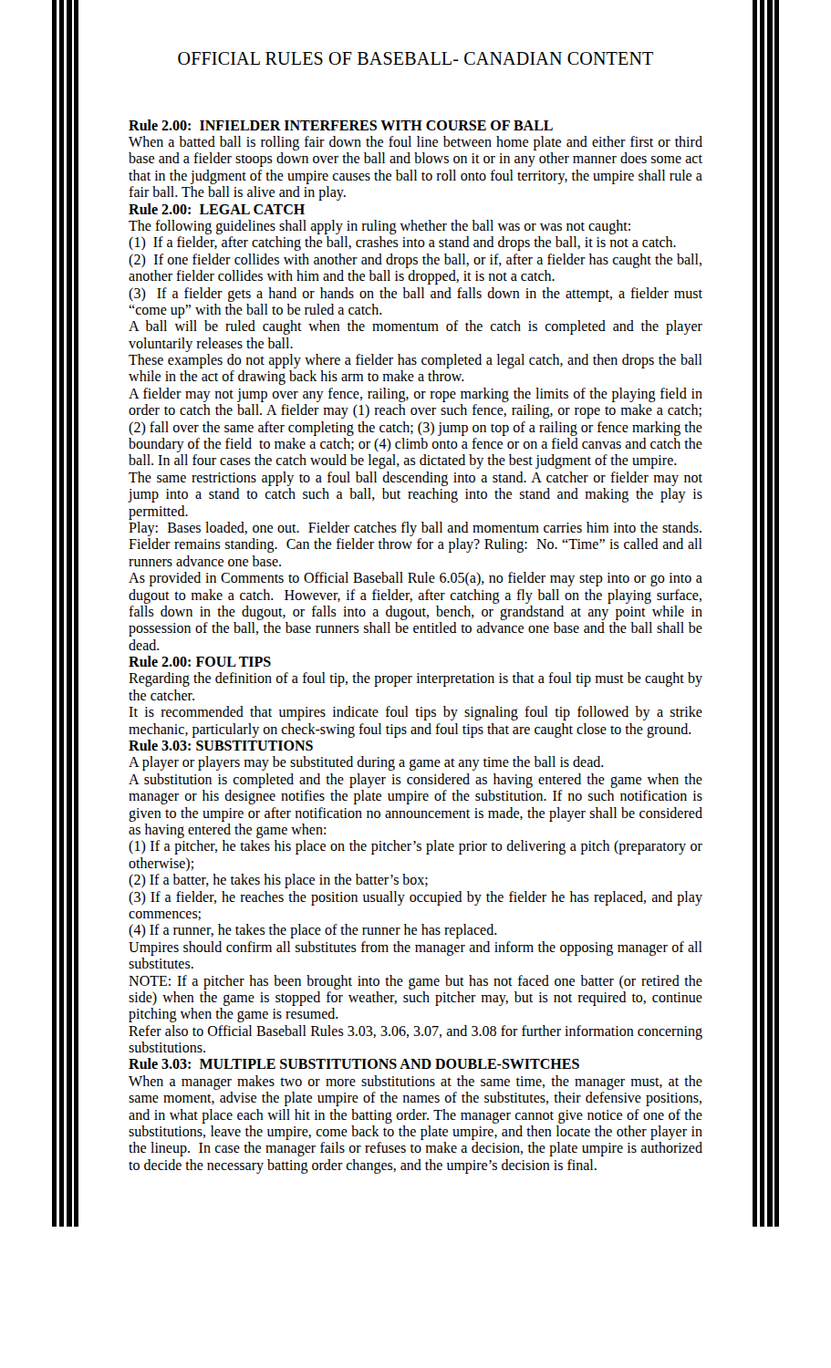OFFICIAL RULES OF BASEBALL- CANADIAN CONTENT
Rule 2.00: INFIELDER INTERFERES WITH COURSE OF BALL
When a batted ball is rolling fair down the foul line between home plate and either first or third base and a fielder stoops down over the ball and blows on it or in any other manner does some act that in the judgment of the umpire causes the ball to roll onto foul territory, the umpire shall rule a fair ball. The ball is alive and in play.
Rule 2.00: LEGAL CATCH
The following guidelines shall apply in ruling whether the ball was or was not caught:
(1) If a fielder, after catching the ball, crashes into a stand and drops the ball, it is not a catch.
(2) If one fielder collides with another and drops the ball, or if, after a fielder has caught the ball, another fielder collides with him and the ball is dropped, it is not a catch.
(3) If a fielder gets a hand or hands on the ball and falls down in the attempt, a fielder must “come up” with the ball to be ruled a catch.
A ball will be ruled caught when the momentum of the catch is completed and the player voluntarily releases the ball.
These examples do not apply where a fielder has completed a legal catch, and then drops the ball while in the act of drawing back his arm to make a throw.
A fielder may not jump over any fence, railing, or rope marking the limits of the playing field in order to catch the ball. A fielder may (1) reach over such fence, railing, or rope to make a catch; (2) fall over the same after completing the catch; (3) jump on top of a railing or fence marking the boundary of the field to make a catch; or (4) climb onto a fence or on a field canvas and catch the ball. In all four cases the catch would be legal, as dictated by the best judgment of the umpire.
The same restrictions apply to a foul ball descending into a stand. A catcher or fielder may not jump into a stand to catch such a ball, but reaching into the stand and making the play is permitted.
Play: Bases loaded, one out. Fielder catches fly ball and momentum carries him into the stands. Fielder remains standing. Can the fielder throw for a play? Ruling: No. “Time” is called and all runners advance one base.
As provided in Comments to Official Baseball Rule 6.05(a), no fielder may step into or go into a dugout to make a catch. However, if a fielder, after catching a fly ball on the playing surface, falls down in the dugout, or falls into a dugout, bench, or grandstand at any point while in possession of the ball, the base runners shall be entitled to advance one base and the ball shall be dead.
Rule 2.00: FOUL TIPS
Regarding the definition of a foul tip, the proper interpretation is that a foul tip must be caught by the catcher.
It is recommended that umpires indicate foul tips by signaling foul tip followed by a strike mechanic, particularly on check-swing foul tips and foul tips that are caught close to the ground.
Rule 3.03: SUBSTITUTIONS
A player or players may be substituted during a game at any time the ball is dead.
A substitution is completed and the player is considered as having entered the game when the manager or his designee notifies the plate umpire of the substitution. If no such notification is given to the umpire or after notification no announcement is made, the player shall be considered as having entered the game when:
(1) If a pitcher, he takes his place on the pitcher’s plate prior to delivering a pitch (preparatory or otherwise);
(2) If a batter, he takes his place in the batter’s box;
(3) If a fielder, he reaches the position usually occupied by the fielder he has replaced, and play commences;
(4) If a runner, he takes the place of the runner he has replaced.
Umpires should confirm all substitutes from the manager and inform the opposing manager of all substitutes.
NOTE: If a pitcher has been brought into the game but has not faced one batter (or retired the side) when the game is stopped for weather, such pitcher may, but is not required to, continue pitching when the game is resumed.
Refer also to Official Baseball Rules 3.03, 3.06, 3.07, and 3.08 for further information concerning substitutions.
Rule 3.03: MULTIPLE SUBSTITUTIONS AND DOUBLE-SWITCHES
When a manager makes two or more substitutions at the same time, the manager must, at the same moment, advise the plate umpire of the names of the substitutes, their defensive positions, and in what place each will hit in the batting order. The manager cannot give notice of one of the substitutions, leave the umpire, come back to the plate umpire, and then locate the other player in the lineup. In case the manager fails or refuses to make a decision, the plate umpire is authorized to decide the necessary batting order changes, and the umpire’s decision is final.